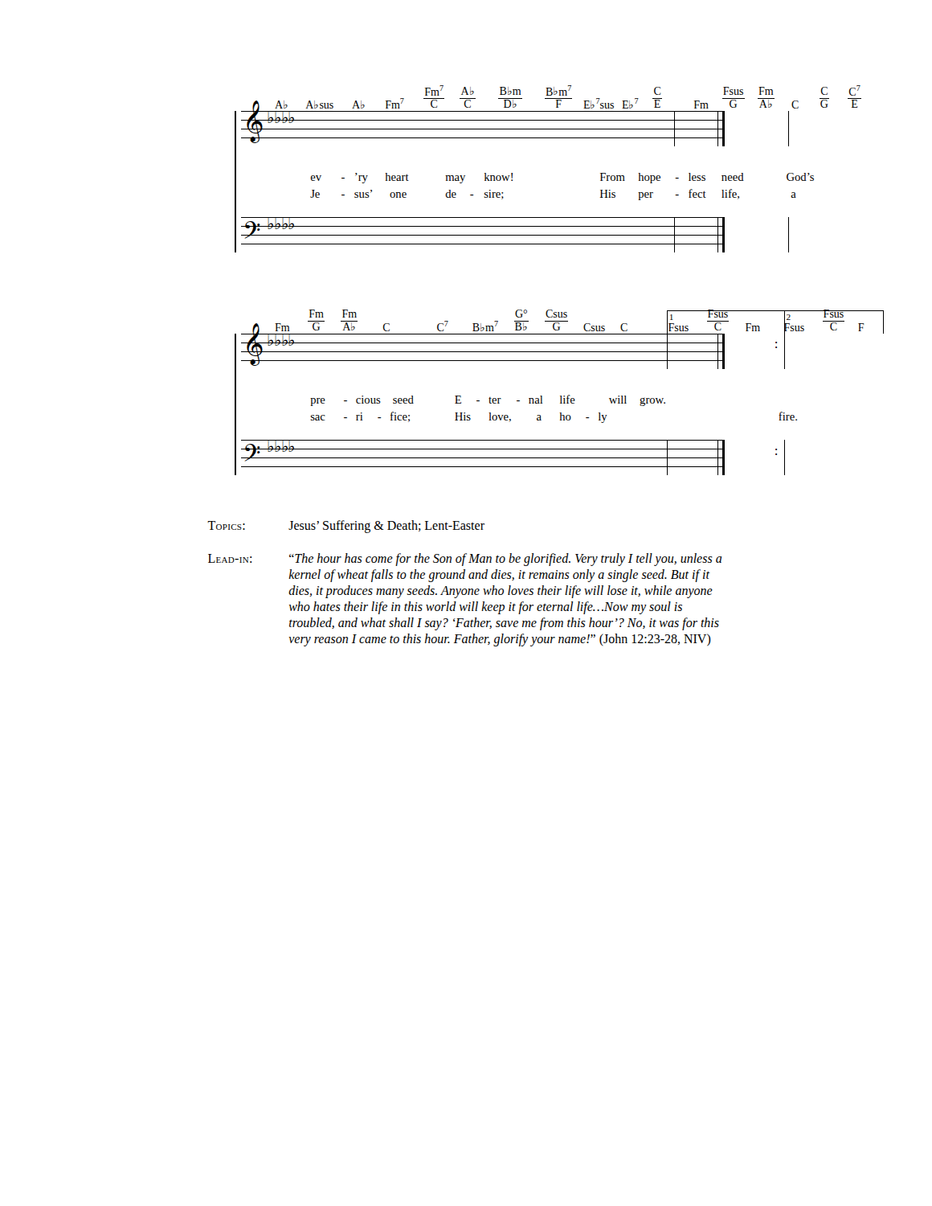A A sus A Fm7 Fm7 C AC B m D B m7 F E 7sus E 7 CE Fm Fsus G Fm A C CG C7 E
𝄞 ♭♭♭♭
ev - ’ry heart may know! From hope - less need God’s Je - sus’ one de - sire; His per - fect life, a
𝄢 ♭♭♭♭
Fm Fm G Fm A C C7 B m7 G°B Csus G Csus C Fsus Fsus C Fm Fsus Fsus C F
𝄞 ♭♭♭♭ 1 2 ∶
pre - cious seed E - ter - nal life will grow. sac - ri - fice; His love, a ho - ly fire.
𝄢 ♭♭♭♭ ∶
Topics:
Jesus’ Suffering & Death; Lent-Easter
Lead-in:
“The hour has come for the Son of Man to be glorified. Very truly I tell you, unless a kernel of wheat falls to the ground and dies, it remains only a single seed. But if it dies, it produces many seeds. Anyone who loves their life will lose it, while anyone who hates their life in this world will keep it for eternal life…Now my soul is troubled, and what shall I say? ‘Father, save me from this hour’? No, it was for this very reason I came to this hour. Father, glorify your name!” (John 12:23-28, NIV)